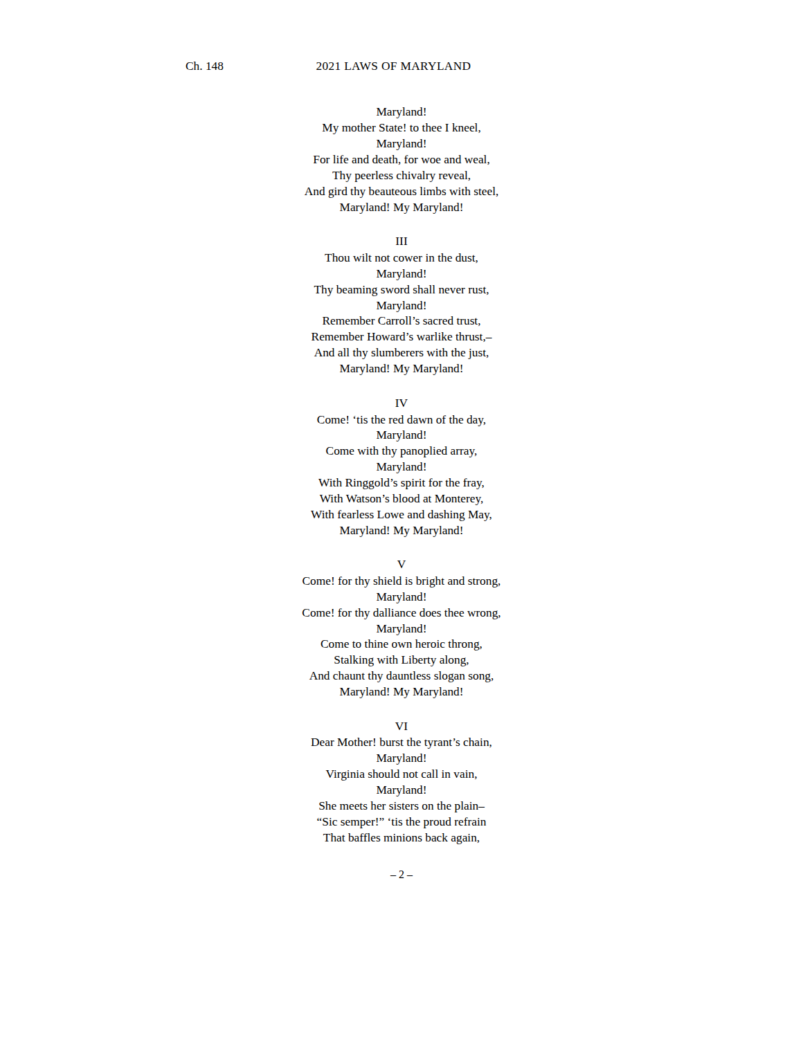Ch. 148
2021 LAWS OF MARYLAND
Maryland!
My mother State! to thee I kneel,
Maryland!
For life and death, for woe and weal,
Thy peerless chivalry reveal,
And gird thy beauteous limbs with steel,
Maryland! My Maryland!
III
Thou wilt not cower in the dust,
Maryland!
Thy beaming sword shall never rust,
Maryland!
Remember Carroll’s sacred trust,
Remember Howard’s warlike thrust,–
And all thy slumberers with the just,
Maryland! My Maryland!
IV
Come! ‘tis the red dawn of the day,
Maryland!
Come with thy panoplied array,
Maryland!
With Ringgold’s spirit for the fray,
With Watson’s blood at Monterey,
With fearless Lowe and dashing May,
Maryland! My Maryland!
V
Come! for thy shield is bright and strong,
Maryland!
Come! for thy dalliance does thee wrong,
Maryland!
Come to thine own heroic throng,
Stalking with Liberty along,
And chaunt thy dauntless slogan song,
Maryland! My Maryland!
VI
Dear Mother! burst the tyrant’s chain,
Maryland!
Virginia should not call in vain,
Maryland!
She meets her sisters on the plain–
“Sic semper!” ‘tis the proud refrain
That baffles minions back again,
– 2 –